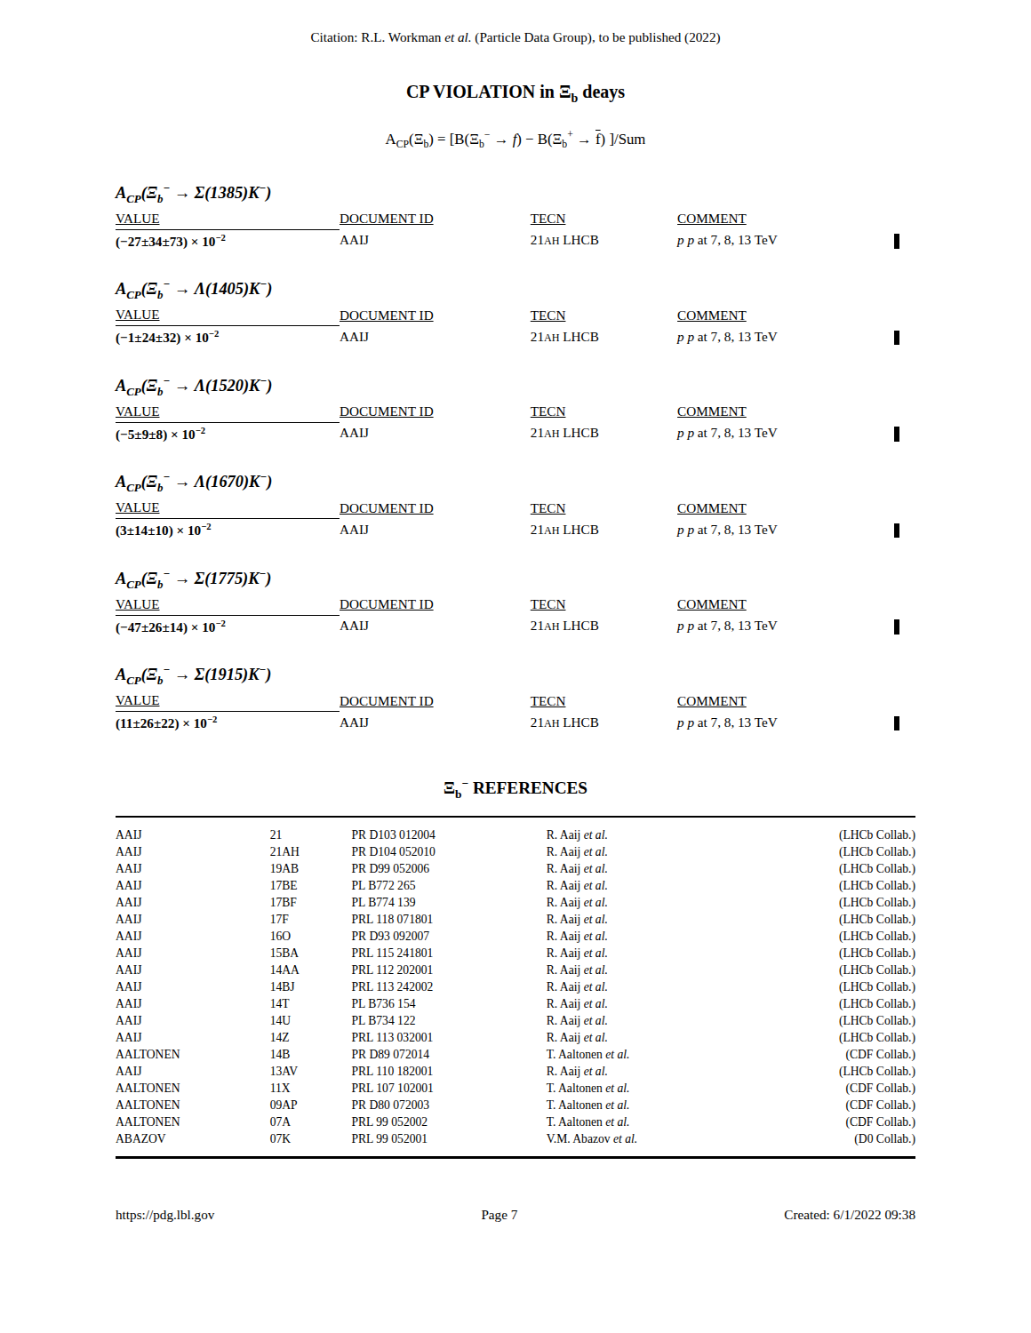Citation: R.L. Workman et al. (Particle Data Group), to be published (2022)
CP VIOLATION in Ξb deays
ACP(Ξb) = [B(Ξb− → f) − B(Ξb+ → f) ]/Sum
ACP(Ξb− → Σ(1385)K−)
| VALUE | DOCUMENT ID | TECN | COMMENT | |
| --- | --- | --- | --- | --- |
| (−27±34±73) × 10 −2 | AAIJ | 21 AH LHCB | p p at 7, 8, 13 TeV | |
ACP(Ξb− → Λ(1405)K−)
| VALUE | DOCUMENT ID | TECN | COMMENT | |
| --- | --- | --- | --- | --- |
| (−1±24±32) × 10 −2 | AAIJ | 21 AH LHCB | p p at 7, 8, 13 TeV | |
ACP(Ξb− → Λ(1520)K−)
| VALUE | DOCUMENT ID | TECN | COMMENT | |
| --- | --- | --- | --- | --- |
| (−5±9±8) × 10 −2 | AAIJ | 21 AH LHCB | p p at 7, 8, 13 TeV | |
ACP(Ξb− → Λ(1670)K−)
| VALUE | DOCUMENT ID | TECN | COMMENT | |
| --- | --- | --- | --- | --- |
| (3±14±10) × 10 −2 | AAIJ | 21 AH LHCB | p p at 7, 8, 13 TeV | |
ACP(Ξb− → Σ(1775)K−)
| VALUE | DOCUMENT ID | TECN | COMMENT | |
| --- | --- | --- | --- | --- |
| (−47±26±14) × 10 −2 | AAIJ | 21 AH LHCB | p p at 7, 8, 13 TeV | |
ACP(Ξb− → Σ(1915)K−)
| VALUE | DOCUMENT ID | TECN | COMMENT | |
| --- | --- | --- | --- | --- |
| (11±26±22) × 10 −2 | AAIJ | 21 AH LHCB | p p at 7, 8, 13 TeV | |
Ξb− REFERENCES
| AAIJ | 21 | PR D103 012004 | R. Aaij et al. | (LHCb Collab.) |
| AAIJ | 21AH | PR D104 052010 | R. Aaij et al. | (LHCb Collab.) |
| AAIJ | 19AB | PR D99 052006 | R. Aaij et al. | (LHCb Collab.) |
| AAIJ | 17BE | PL B772 265 | R. Aaij et al. | (LHCb Collab.) |
| AAIJ | 17BF | PL B774 139 | R. Aaij et al. | (LHCb Collab.) |
| AAIJ | 17F | PRL 118 071801 | R. Aaij et al. | (LHCb Collab.) |
| AAIJ | 16O | PR D93 092007 | R. Aaij et al. | (LHCb Collab.) |
| AAIJ | 15BA | PRL 115 241801 | R. Aaij et al. | (LHCb Collab.) |
| AAIJ | 14AA | PRL 112 202001 | R. Aaij et al. | (LHCb Collab.) |
| AAIJ | 14BJ | PRL 113 242002 | R. Aaij et al. | (LHCb Collab.) |
| AAIJ | 14T | PL B736 154 | R. Aaij et al. | (LHCb Collab.) |
| AAIJ | 14U | PL B734 122 | R. Aaij et al. | (LHCb Collab.) |
| AAIJ | 14Z | PRL 113 032001 | R. Aaij et al. | (LHCb Collab.) |
| AALTONEN | 14B | PR D89 072014 | T. Aaltonen et al. | (CDF Collab.) |
| AAIJ | 13AV | PRL 110 182001 | R. Aaij et al. | (LHCb Collab.) |
| AALTONEN | 11X | PRL 107 102001 | T. Aaltonen et al. | (CDF Collab.) |
| AALTONEN | 09AP | PR D80 072003 | T. Aaltonen et al. | (CDF Collab.) |
| AALTONEN | 07A | PRL 99 052002 | T. Aaltonen et al. | (CDF Collab.) |
| ABAZOV | 07K | PRL 99 052001 | V.M. Abazov et al. | (D0 Collab.) |
https://pdg.lbl.gov Page 7 Created: 6/1/2022 09:38